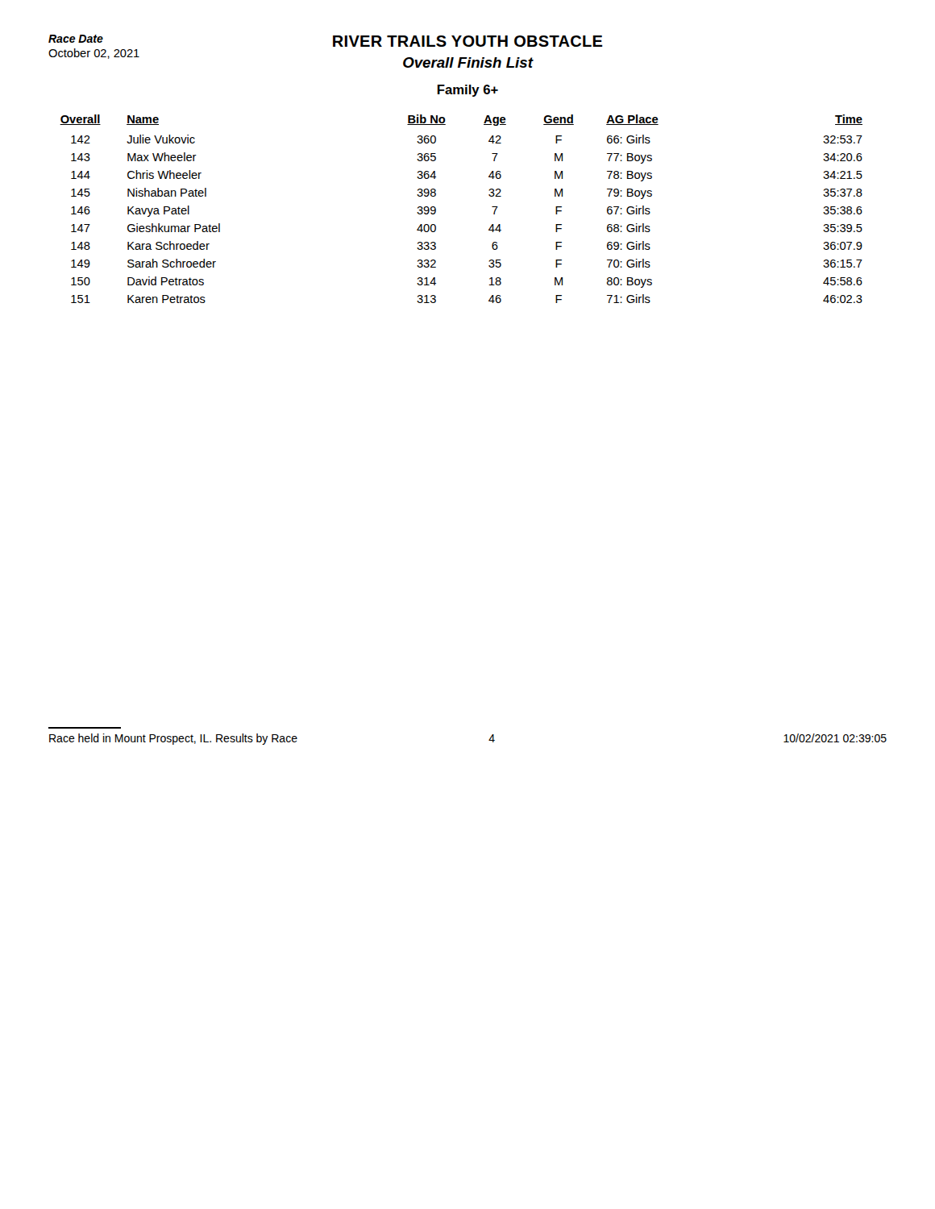Race Date
October 02, 2021
RIVER TRAILS YOUTH OBSTACLE
Overall Finish List
Family 6+
| Overall | Name | Bib No | Age | Gend | AG Place | Time |
| --- | --- | --- | --- | --- | --- | --- |
| 142 | Julie Vukovic | 360 | 42 | F | 66: Girls | 32:53.7 |
| 143 | Max Wheeler | 365 | 7 | M | 77: Boys | 34:20.6 |
| 144 | Chris Wheeler | 364 | 46 | M | 78: Boys | 34:21.5 |
| 145 | Nishaban Patel | 398 | 32 | M | 79: Boys | 35:37.8 |
| 146 | Kavya Patel | 399 | 7 | F | 67: Girls | 35:38.6 |
| 147 | Gieshkumar Patel | 400 | 44 | F | 68: Girls | 35:39.5 |
| 148 | Kara Schroeder | 333 | 6 | F | 69: Girls | 36:07.9 |
| 149 | Sarah Schroeder | 332 | 35 | F | 70: Girls | 36:15.7 |
| 150 | David Petratos | 314 | 18 | M | 80: Boys | 45:58.6 |
| 151 | Karen Petratos | 313 | 46 | F | 71: Girls | 46:02.3 |
Race held in Mount Prospect, IL. Results by Race
4
10/02/2021 02:39:05